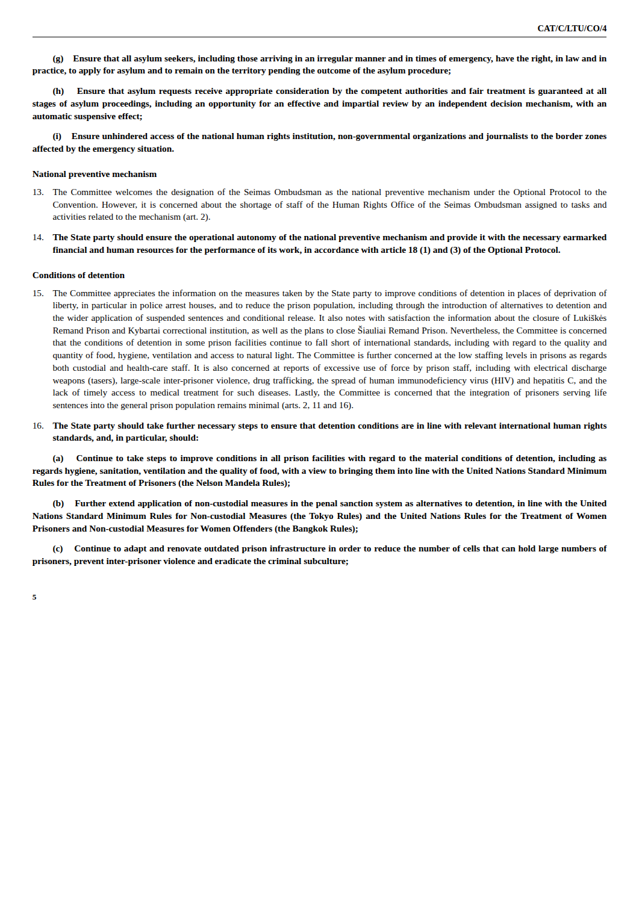CAT/C/LTU/CO/4
(g) Ensure that all asylum seekers, including those arriving in an irregular manner and in times of emergency, have the right, in law and in practice, to apply for asylum and to remain on the territory pending the outcome of the asylum procedure;
(h) Ensure that asylum requests receive appropriate consideration by the competent authorities and fair treatment is guaranteed at all stages of asylum proceedings, including an opportunity for an effective and impartial review by an independent decision mechanism, with an automatic suspensive effect;
(i) Ensure unhindered access of the national human rights institution, non-governmental organizations and journalists to the border zones affected by the emergency situation.
National preventive mechanism
13.
The Committee welcomes the designation of the Seimas Ombudsman as the national preventive mechanism under the Optional Protocol to the Convention. However, it is concerned about the shortage of staff of the Human Rights Office of the Seimas Ombudsman assigned to tasks and activities related to the mechanism (art. 2).
14.
The State party should ensure the operational autonomy of the national preventive mechanism and provide it with the necessary earmarked financial and human resources for the performance of its work, in accordance with article 18 (1) and (3) of the Optional Protocol.
Conditions of detention
15.
The Committee appreciates the information on the measures taken by the State party to improve conditions of detention in places of deprivation of liberty, in particular in police arrest houses, and to reduce the prison population, including through the introduction of alternatives to detention and the wider application of suspended sentences and conditional release. It also notes with satisfaction the information about the closure of Lukiškės Remand Prison and Kybartai correctional institution, as well as the plans to close Šiauliai Remand Prison. Nevertheless, the Committee is concerned that the conditions of detention in some prison facilities continue to fall short of international standards, including with regard to the quality and quantity of food, hygiene, ventilation and access to natural light. The Committee is further concerned at the low staffing levels in prisons as regards both custodial and health-care staff. It is also concerned at reports of excessive use of force by prison staff, including with electrical discharge weapons (tasers), large-scale inter-prisoner violence, drug trafficking, the spread of human immunodeficiency virus (HIV) and hepatitis C, and the lack of timely access to medical treatment for such diseases. Lastly, the Committee is concerned that the integration of prisoners serving life sentences into the general prison population remains minimal (arts. 2, 11 and 16).
16.
The State party should take further necessary steps to ensure that detention conditions are in line with relevant international human rights standards, and, in particular, should:
(a) Continue to take steps to improve conditions in all prison facilities with regard to the material conditions of detention, including as regards hygiene, sanitation, ventilation and the quality of food, with a view to bringing them into line with the United Nations Standard Minimum Rules for the Treatment of Prisoners (the Nelson Mandela Rules);
(b) Further extend application of non-custodial measures in the penal sanction system as alternatives to detention, in line with the United Nations Standard Minimum Rules for Non-custodial Measures (the Tokyo Rules) and the United Nations Rules for the Treatment of Women Prisoners and Non-custodial Measures for Women Offenders (the Bangkok Rules);
(c) Continue to adapt and renovate outdated prison infrastructure in order to reduce the number of cells that can hold large numbers of prisoners, prevent inter-prisoner violence and eradicate the criminal subculture;
5